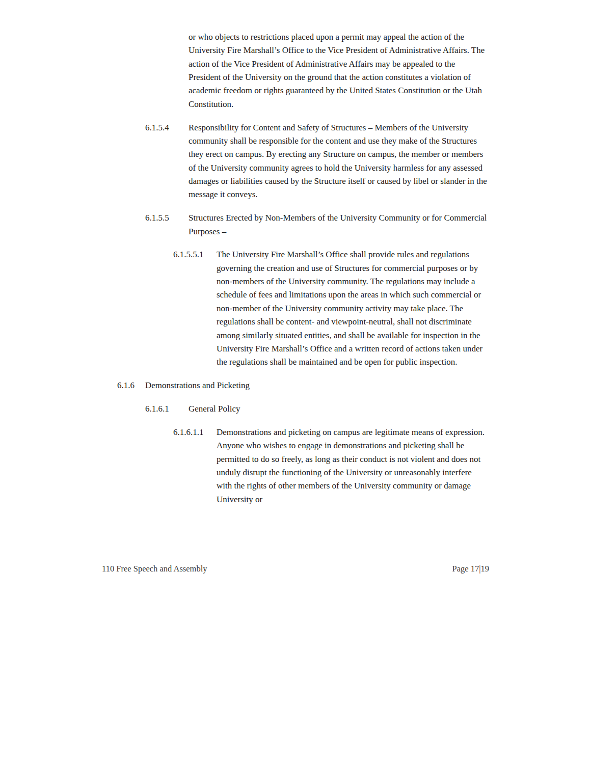or who objects to restrictions placed upon a permit may appeal the action of the University Fire Marshall’s Office to the Vice President of Administrative Affairs. The action of the Vice President of Administrative Affairs may be appealed to the President of the University on the ground that the action constitutes a violation of academic freedom or rights guaranteed by the United States Constitution or the Utah Constitution.
6.1.5.4 Responsibility for Content and Safety of Structures – Members of the University community shall be responsible for the content and use they make of the Structures they erect on campus. By erecting any Structure on campus, the member or members of the University community agrees to hold the University harmless for any assessed damages or liabilities caused by the Structure itself or caused by libel or slander in the message it conveys.
6.1.5.5 Structures Erected by Non-Members of the University Community or for Commercial Purposes –
6.1.5.5.1 The University Fire Marshall’s Office shall provide rules and regulations governing the creation and use of Structures for commercial purposes or by non-members of the University community. The regulations may include a schedule of fees and limitations upon the areas in which such commercial or non-member of the University community activity may take place. The regulations shall be content- and viewpoint-neutral, shall not discriminate among similarly situated entities, and shall be available for inspection in the University Fire Marshall’s Office and a written record of actions taken under the regulations shall be maintained and be open for public inspection.
6.1.6 Demonstrations and Picketing
6.1.6.1 General Policy
6.1.6.1.1 Demonstrations and picketing on campus are legitimate means of expression. Anyone who wishes to engage in demonstrations and picketing shall be permitted to do so freely, as long as their conduct is not violent and does not unduly disrupt the functioning of the University or unreasonably interfere with the rights of other members of the University community or damage University or
110 Free Speech and Assembly Page 17|19